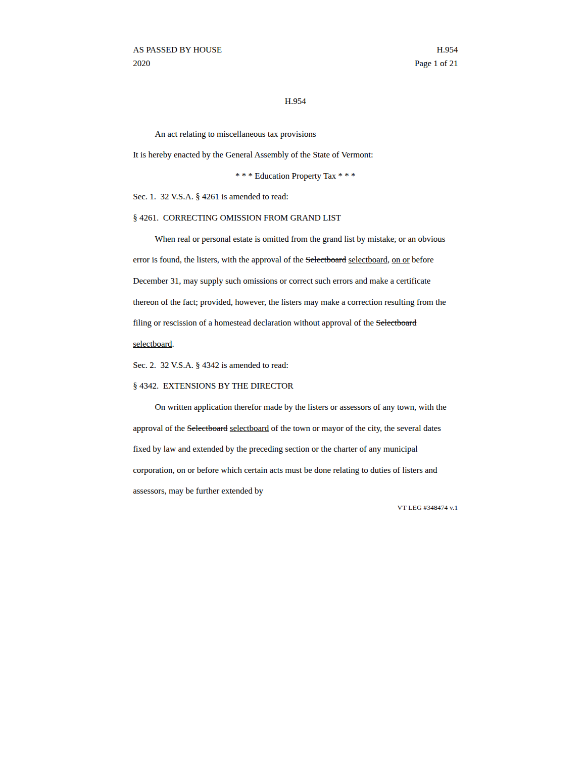AS PASSED BY HOUSE
2020
H.954
Page 1 of 21
H.954
An act relating to miscellaneous tax provisions
It is hereby enacted by the General Assembly of the State of Vermont:
* * * Education Property Tax * * *
Sec. 1. 32 V.S.A. § 4261 is amended to read:
§ 4261. CORRECTING OMISSION FROM GRAND LIST
When real or personal estate is omitted from the grand list by mistake, or an obvious error is found, the listers, with the approval of the Selectboard selectboard, on or before December 31, may supply such omissions or correct such errors and make a certificate thereon of the fact; provided, however, the listers may make a correction resulting from the filing or rescission of a homestead declaration without approval of the Selectboard selectboard.
Sec. 2. 32 V.S.A. § 4342 is amended to read:
§ 4342. EXTENSIONS BY THE DIRECTOR
On written application therefor made by the listers or assessors of any town, with the approval of the Selectboard selectboard of the town or mayor of the city, the several dates fixed by law and extended by the preceding section or the charter of any municipal corporation, on or before which certain acts must be done relating to duties of listers and assessors, may be further extended by
VT LEG #348474 v.1